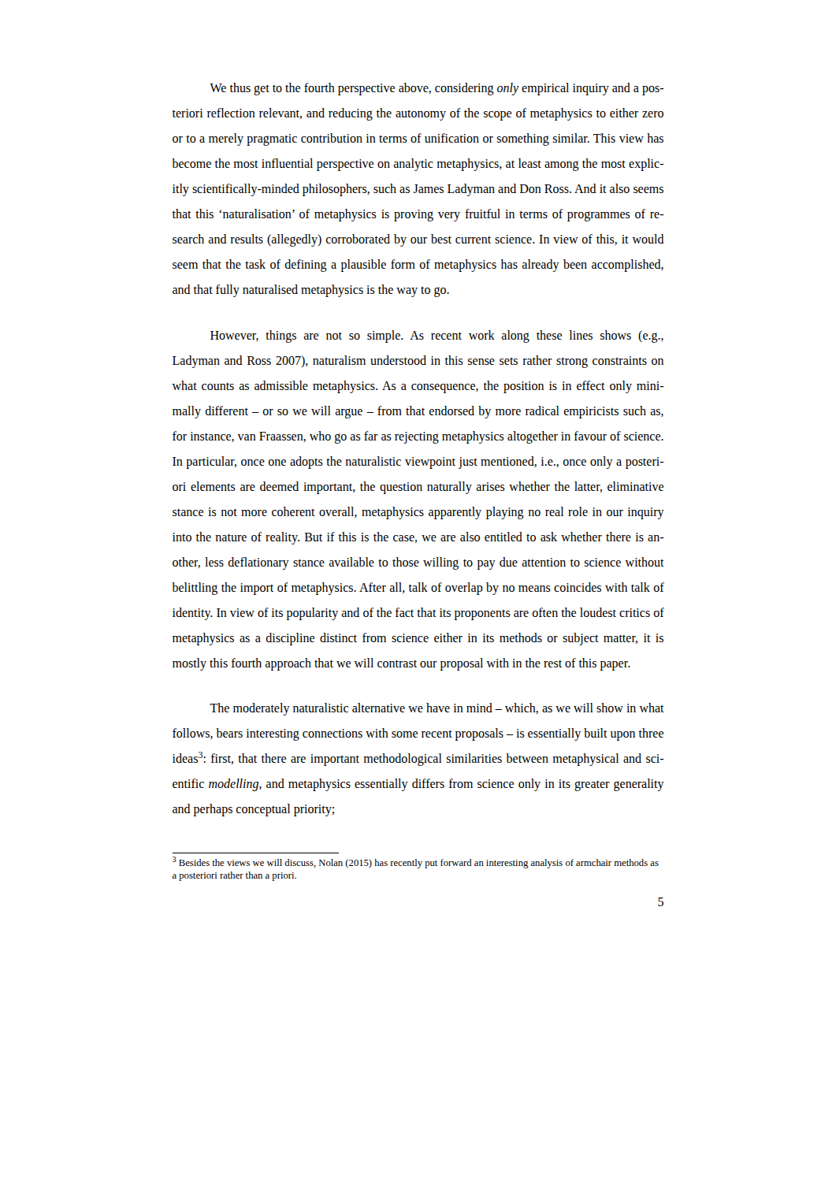We thus get to the fourth perspective above, considering only empirical inquiry and a posteriori reflection relevant, and reducing the autonomy of the scope of metaphysics to either zero or to a merely pragmatic contribution in terms of unification or something similar. This view has become the most influential perspective on analytic metaphysics, at least among the most explicitly scientifically-minded philosophers, such as James Ladyman and Don Ross. And it also seems that this ‘naturalisation’ of metaphysics is proving very fruitful in terms of programmes of research and results (allegedly) corroborated by our best current science. In view of this, it would seem that the task of defining a plausible form of metaphysics has already been accomplished, and that fully naturalised metaphysics is the way to go.
However, things are not so simple. As recent work along these lines shows (e.g., Ladyman and Ross 2007), naturalism understood in this sense sets rather strong constraints on what counts as admissible metaphysics. As a consequence, the position is in effect only minimally different – or so we will argue – from that endorsed by more radical empiricists such as, for instance, van Fraassen, who go as far as rejecting metaphysics altogether in favour of science. In particular, once one adopts the naturalistic viewpoint just mentioned, i.e., once only a posteriori elements are deemed important, the question naturally arises whether the latter, eliminative stance is not more coherent overall, metaphysics apparently playing no real role in our inquiry into the nature of reality. But if this is the case, we are also entitled to ask whether there is another, less deflationary stance available to those willing to pay due attention to science without belittling the import of metaphysics. After all, talk of overlap by no means coincides with talk of identity. In view of its popularity and of the fact that its proponents are often the loudest critics of metaphysics as a discipline distinct from science either in its methods or subject matter, it is mostly this fourth approach that we will contrast our proposal with in the rest of this paper.
The moderately naturalistic alternative we have in mind – which, as we will show in what follows, bears interesting connections with some recent proposals – is essentially built upon three ideas3: first, that there are important methodological similarities between metaphysical and scientific modelling, and metaphysics essentially differs from science only in its greater generality and perhaps conceptual priority;
3 Besides the views we will discuss, Nolan (2015) has recently put forward an interesting analysis of armchair methods as a posteriori rather than a priori.
5